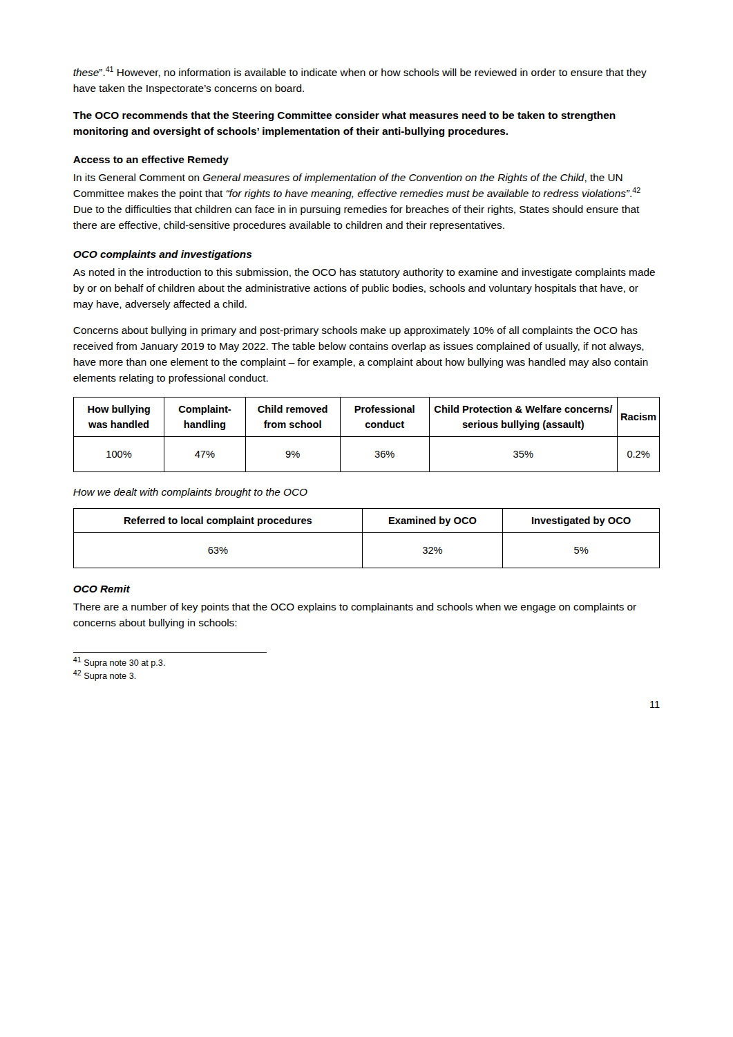these”.41 However, no information is available to indicate when or how schools will be reviewed in order to ensure that they have taken the Inspectorate’s concerns on board.
The OCO recommends that the Steering Committee consider what measures need to be taken to strengthen monitoring and oversight of schools’ implementation of their anti-bullying procedures.
Access to an effective Remedy
In its General Comment on General measures of implementation of the Convention on the Rights of the Child, the UN Committee makes the point that “for rights to have meaning, effective remedies must be available to redress violations”.42 Due to the difficulties that children can face in in pursuing remedies for breaches of their rights, States should ensure that there are effective, child-sensitive procedures available to children and their representatives.
OCO complaints and investigations
As noted in the introduction to this submission, the OCO has statutory authority to examine and investigate complaints made by or on behalf of children about the administrative actions of public bodies, schools and voluntary hospitals that have, or may have, adversely affected a child.
Concerns about bullying in primary and post-primary schools make up approximately 10% of all complaints the OCO has received from January 2019 to May 2022. The table below contains overlap as issues complained of usually, if not always, have more than one element to the complaint – for example, a complaint about how bullying was handled may also contain elements relating to professional conduct.
| How bullying was handled | Complaint-handling | Child removed from school | Professional conduct | Child Protection & Welfare concerns/ serious bullying (assault) | Racism |
| --- | --- | --- | --- | --- | --- |
| 100% | 47% | 9% | 36% | 35% | 0.2% |
How we dealt with complaints brought to the OCO
| Referred to local complaint procedures | Examined by OCO | Investigated by OCO |
| --- | --- | --- |
| 63% | 32% | 5% |
OCO Remit
There are a number of key points that the OCO explains to complainants and schools when we engage on complaints or concerns about bullying in schools:
41 Supra note 30 at p.3.
42 Supra note 3.
11